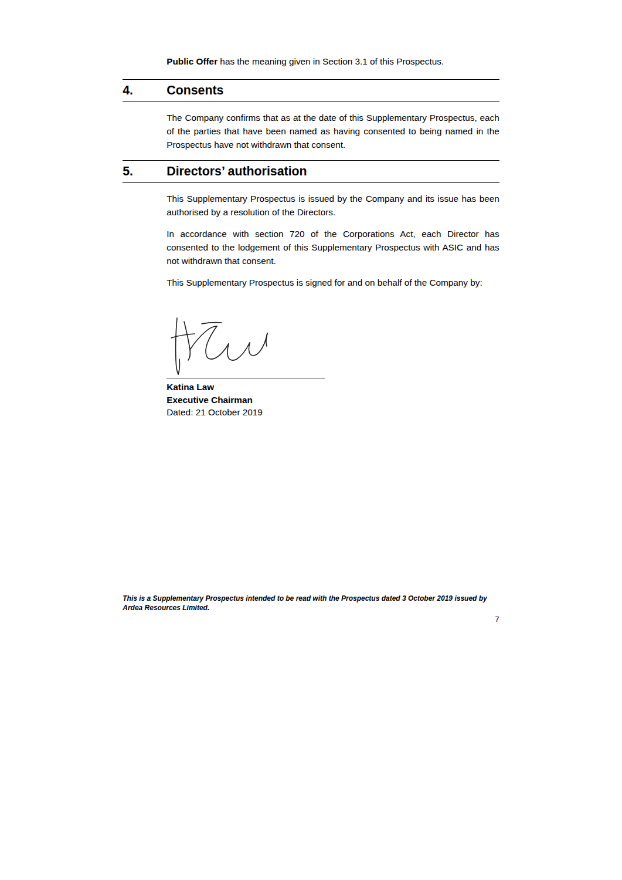Public Offer has the meaning given in Section 3.1 of this Prospectus.
4.
Consents
The Company confirms that as at the date of this Supplementary Prospectus, each of the parties that have been named as having consented to being named in the Prospectus have not withdrawn that consent.
5.
Directors’ authorisation
This Supplementary Prospectus is issued by the Company and its issue has been authorised by a resolution of the Directors.
In accordance with section 720 of the Corporations Act, each Director has consented to the lodgement of this Supplementary Prospectus with ASIC and has not withdrawn that consent.
This Supplementary Prospectus is signed for and on behalf of the Company by:
Katina Law
Executive Chairman
Dated: 21 October 2019
This is a Supplementary Prospectus intended to be read with the Prospectus dated 3 October 2019 issued by Ardea Resources Limited.
7